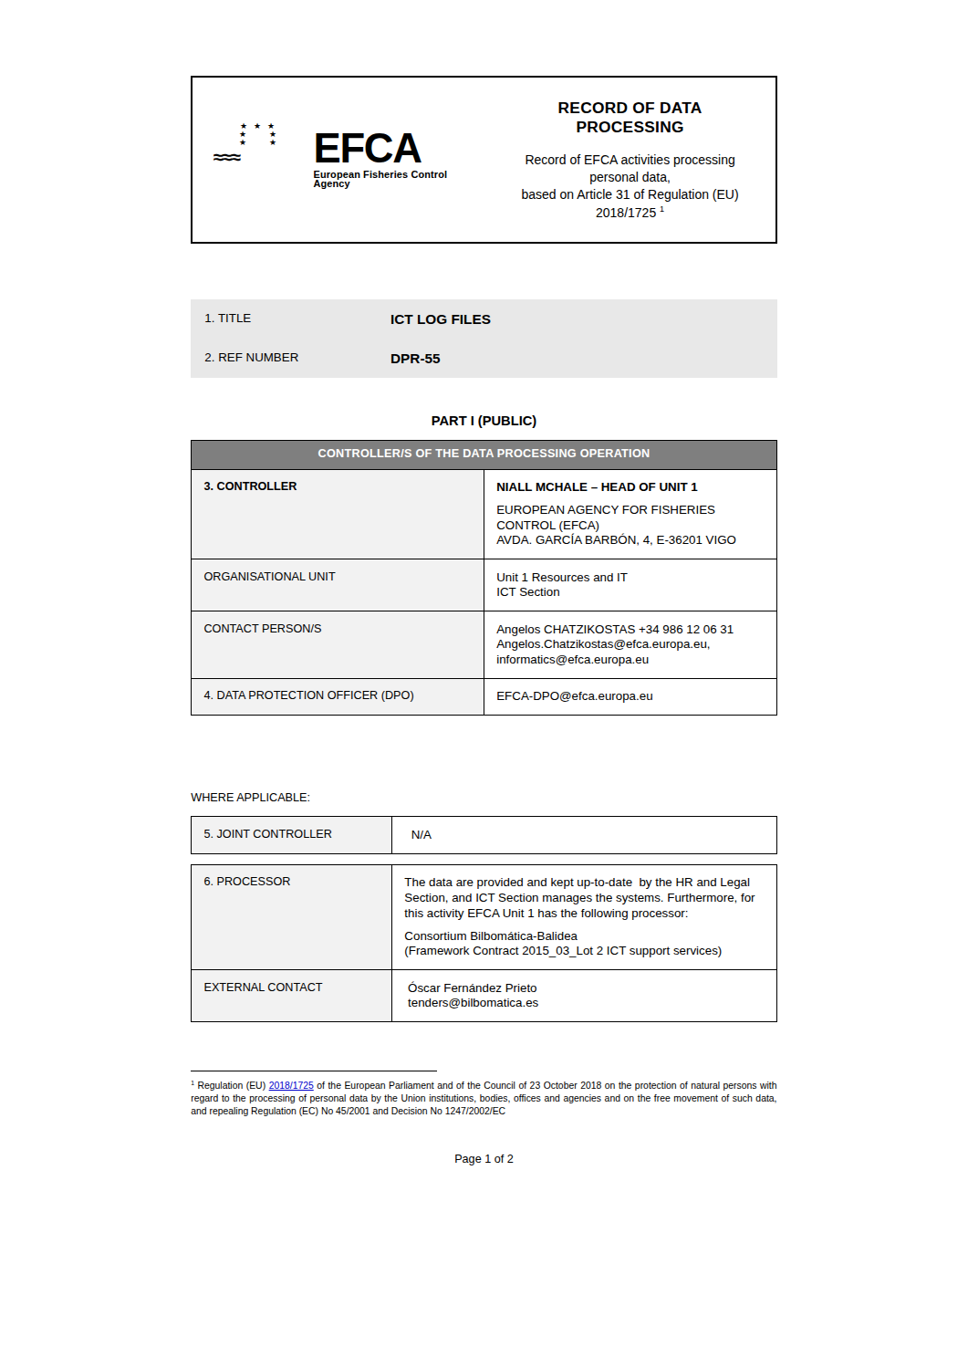★ ★ ★
★ ★
★ ★
≈≈≈
EFCA
European Fisheries Control Agency
RECORD OF DATA PROCESSING
Record of EFCA activities processing personal data,
based on Article 31 of Regulation (EU) 2018/1725 1
| 1. Title | ICT LOG FILES |
| 2. Ref number | DPR-55 |
PART I (PUBLIC)
| Controller/s of the data processing operation |
| --- |
| 3. CONTROLLER | NIALL MCHALE – HEAD OF UNIT 1 EUROPEAN AGENCY FOR FISHERIES CONTROL (EFCA) AVDA. GARCÍA BARBÓN, 4, E-36201 VIGO |
| Organisational unit | Unit 1 Resources and IT ICT Section |
| Contact person/s | Angelos CHATZIKOSTAS +34 986 12 06 31 Angelos.Chatzikostas@efca.europa.eu, informatics@efca.europa.eu |
| 4. Data protection officer (DPO) | EFCA-DPO@efca.europa.eu |
Where applicable:
| 5. Joint controller | N/A |
| 6. Processor | The data are provided and kept up-to-date by the HR and Legal Section, and ICT Section manages the systems. Furthermore, for this activity EFCA Unit 1 has the following processor: Consortium Bilbomática-Balidea (Framework Contract 2015_03_Lot 2 ICT support services) |
| External contact | Óscar Fernández Prieto tenders@bilbomatica.es |
1 Regulation (EU) 2018/1725 of the European Parliament and of the Council of 23 October 2018 on the protection of natural persons with regard to the processing of personal data by the Union institutions, bodies, offices and agencies and on the free movement of such data, and repealing Regulation (EC) No 45/2001 and Decision No 1247/2002/EC
Page 1 of 2